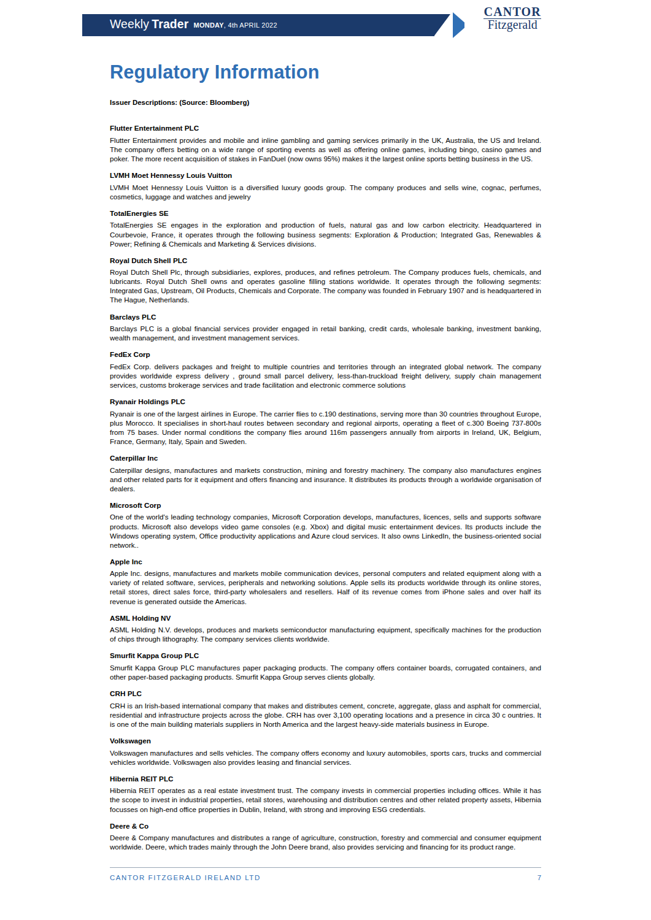Weekly Trader MONDAY, 4th APRIL 2022
CANTOR
Fitzgerald
Regulatory Information
Issuer Descriptions: (Source: Bloomberg)
Flutter Entertainment PLC
Flutter Entertainment provides and mobile and inline gambling and gaming services primarily in the UK, Australia, the US and Ireland. The company offers betting on a wide range of sporting events as well as offering online games, including bingo, casino games and poker. The more recent acquisition of stakes in FanDuel (now owns 95%) makes it the largest online sports betting business in the US.
LVMH Moet Hennessy Louis Vuitton
LVMH Moet Hennessy Louis Vuitton is a diversified luxury goods group. The company produces and sells wine, cognac, perfumes, cosmetics, luggage and watches and jewelry
TotalEnergies SE
TotalEnergies SE engages in the exploration and production of fuels, natural gas and low carbon electricity. Headquartered in Courbevoie, France, it operates through the following business segments: Exploration & Production; Integrated Gas, Renewables & Power; Refining & Chemicals and Marketing & Services divisions.
Royal Dutch Shell PLC
Royal Dutch Shell Plc, through subsidiaries, explores, produces, and refines petroleum. The Company produces fuels, chemicals, and lubricants. Royal Dutch Shell owns and operates gasoline filling stations worldwide. It operates through the following segments: Integrated Gas, Upstream, Oil Products, Chemicals and Corporate. The company was founded in February 1907 and is headquartered in The Hague, Netherlands.
Barclays PLC
Barclays PLC is a global financial services provider engaged in retail banking, credit cards, wholesale banking, investment banking, wealth management, and investment management services.
FedEx Corp
FedEx Corp. delivers packages and freight to multiple countries and territories through an integrated global network. The company provides worldwide express delivery , ground small parcel delivery, less-than-truckload freight delivery, supply chain management services, customs brokerage services and trade facilitation and electronic commerce solutions
Ryanair Holdings PLC
Ryanair is one of the largest airlines in Europe. The carrier flies to c.190 destinations, serving more than 30 countries throughout Europe, plus Morocco. It specialises in short-haul routes between secondary and regional airports, operating a fleet of c.300 Boeing 737-800s from 75 bases. Under normal conditions the company flies around 116m passengers annually from airports in Ireland, UK, Belgium, France, Germany, Italy, Spain and Sweden.
Caterpillar Inc
Caterpillar designs, manufactures and markets construction, mining and forestry machinery. The company also manufactures engines and other related parts for it equipment and offers financing and insurance. It distributes its products through a worldwide organisation of dealers.
Microsoft Corp
One of the world's leading technology companies, Microsoft Corporation develops, manufactures, licences, sells and supports software products. Microsoft also develops video game consoles (e.g. Xbox) and digital music entertainment devices. Its products include the Windows operating system, Office productivity applications and Azure cloud services. It also owns LinkedIn, the business-oriented social network..
Apple Inc
Apple Inc. designs, manufactures and markets mobile communication devices, personal computers and related equipment along with a variety of related software, services, peripherals and networking solutions. Apple sells its products worldwide through its online stores, retail stores, direct sales force, third-party wholesalers and resellers. Half of its revenue comes from iPhone sales and over half its revenue is generated outside the Americas.
ASML Holding NV
ASML Holding N.V. develops, produces and markets semiconductor manufacturing equipment, specifically machines for the production of chips through lithography. The company services clients worldwide.
Smurfit Kappa Group PLC
Smurfit Kappa Group PLC manufactures paper packaging products. The company offers container boards, corrugated containers, and other paper-based packaging products. Smurfit Kappa Group serves clients globally.
CRH PLC
CRH is an Irish-based international company that makes and distributes cement, concrete, aggregate, glass and asphalt for commercial, residential and infrastructure projects across the globe. CRH has over 3,100 operating locations and a presence in circa 30 c ountries. It is one of the main building materials suppliers in North America and the largest heavy-side materials business in Europe.
Volkswagen
Volkswagen manufactures and sells vehicles. The company offers economy and luxury automobiles, sports cars, trucks and commercial vehicles worldwide. Volkswagen also provides leasing and financial services.
Hibernia REIT PLC
Hibernia REIT operates as a real estate investment trust. The company invests in commercial properties including offices. While it has the scope to invest in industrial properties, retail stores, warehousing and distribution centres and other related property assets, Hibernia focusses on high-end office properties in Dublin, Ireland, with strong and improving ESG credentials.
Deere & Co
Deere & Company manufactures and distributes a range of agriculture, construction, forestry and commercial and consumer equipment worldwide. Deere, which trades mainly through the John Deere brand, also provides servicing and financing for its product range.
CANTOR FITZGERALD IRELAND LTD
7